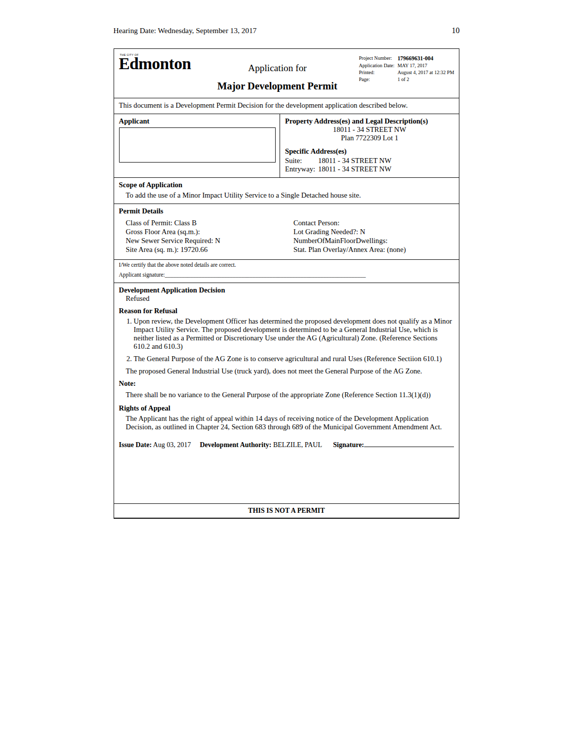Hearing Date: Wednesday, September 13, 2017
10
THE CITY OF
Edmonton
Application for
Major Development Permit
| Project Number: | 179669631-004 |
| Application Date: | MAY 17, 2017 |
| Printed: | August 4, 2017 at 12:32 PM |
| Page: | 1 of 2 |
This document is a Development Permit Decision for the development application described below.
Applicant
Property Address(es) and Legal Description(s)
18011 - 34 STREET NW
Plan 7722309 Lot 1
Specific Address(es)
| Suite: | 18011 - 34 STREET NW |
| Entryway: | 18011 - 34 STREET NW |
Scope of Application
To add the use of a Minor Impact Utility Service to a Single Detached house site.
Permit Details
Class of Permit: Class B
Gross Floor Area (sq.m.):
New Sewer Service Required: N
Site Area (sq. m.): 19720.66
Contact Person:
Lot Grading Needed?: N
NumberOfMainFloorDwellings:
Stat. Plan Overlay/Annex Area: (none)
I/We certify that the above noted details are correct.
Applicant signature:_______________________________________________________________________
Development Application Decision
Refused
Reason for Refusal
Upon review, the Development Officer has determined the proposed development does not qualify as a Minor Impact Utility Service. The proposed development is determined to be a General Industrial Use, which is neither listed as a Permitted or Discretionary Use under the AG (Agricultural) Zone. (Reference Sections 610.2 and 610.3)
The General Purpose of the AG Zone is to conserve agricultural and rural Uses (Reference Sectiion 610.1)
The proposed General Industrial Use (truck yard), does not meet the General Purpose of the AG Zone.
Note:
There shall be no variance to the General Purpose of the appropriate Zone (Reference Section 11.3(1)(d))
Rights of Appeal
The Applicant has the right of appeal within 14 days of receiving notice of the Development Application Decision, as outlined in Chapter 24, Section 683 through 689 of the Municipal Government Amendment Act.
Issue Date: Aug 03, 2017
Development Authority: BELZILE, PAUL
Signature:
THIS IS NOT A PERMIT